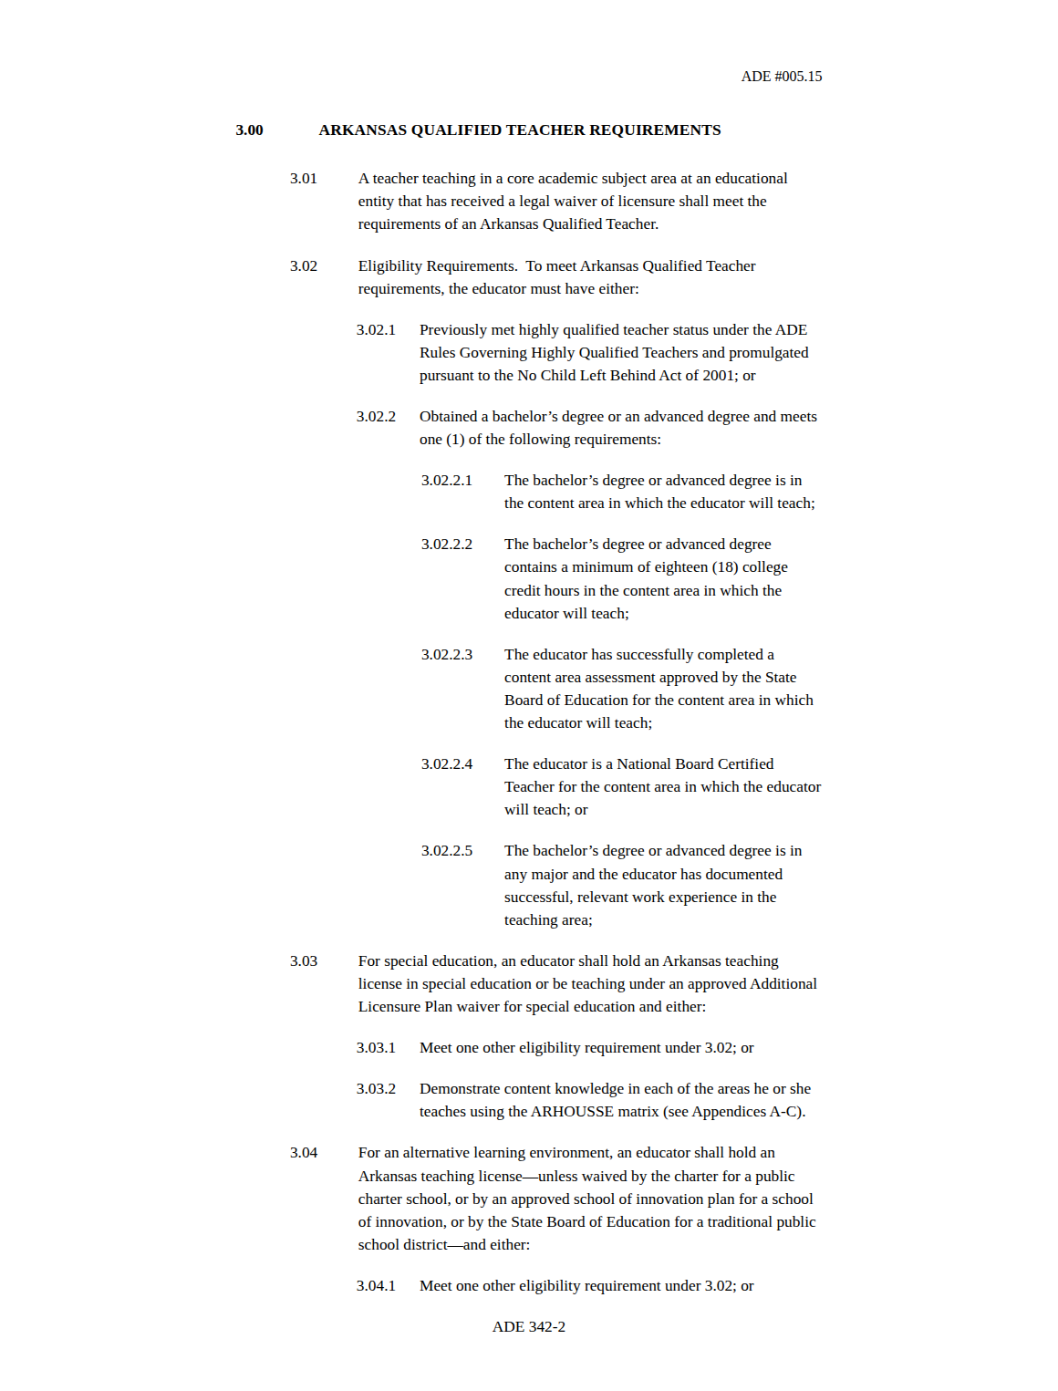ADE #005.15
3.00
Arkansas Qualified Teacher Requirements
3.01
A teacher teaching in a core academic subject area at an educational entity that has received a legal waiver of licensure shall meet the requirements of an Arkansas Qualified Teacher.
3.02
Eligibility Requirements. To meet Arkansas Qualified Teacher requirements, the educator must have either:
3.02.1
Previously met highly qualified teacher status under the ADE Rules Governing Highly Qualified Teachers and promulgated pursuant to the No Child Left Behind Act of 2001; or
3.02.2
Obtained a bachelor’s degree or an advanced degree and meets one (1) of the following requirements:
3.02.2.1
The bachelor’s degree or advanced degree is in the content area in which the educator will teach;
3.02.2.2
The bachelor’s degree or advanced degree contains a minimum of eighteen (18) college credit hours in the content area in which the educator will teach;
3.02.2.3
The educator has successfully completed a content area assessment approved by the State Board of Education for the content area in which the educator will teach;
3.02.2.4
The educator is a National Board Certified Teacher for the content area in which the educator will teach; or
3.02.2.5
The bachelor’s degree or advanced degree is in any major and the educator has documented successful, relevant work experience in the teaching area;
3.03
For special education, an educator shall hold an Arkansas teaching license in special education or be teaching under an approved Additional Licensure Plan waiver for special education and either:
3.03.1
Meet one other eligibility requirement under 3.02; or
3.03.2
Demonstrate content knowledge in each of the areas he or she teaches using the ARHOUSSE matrix (see Appendices A-C).
3.04
For an alternative learning environment, an educator shall hold an Arkansas teaching license—unless waived by the charter for a public charter school, or by an approved school of innovation plan for a school of innovation, or by the State Board of Education for a traditional public school district—and either:
3.04.1
Meet one other eligibility requirement under 3.02; or
ADE 342-2